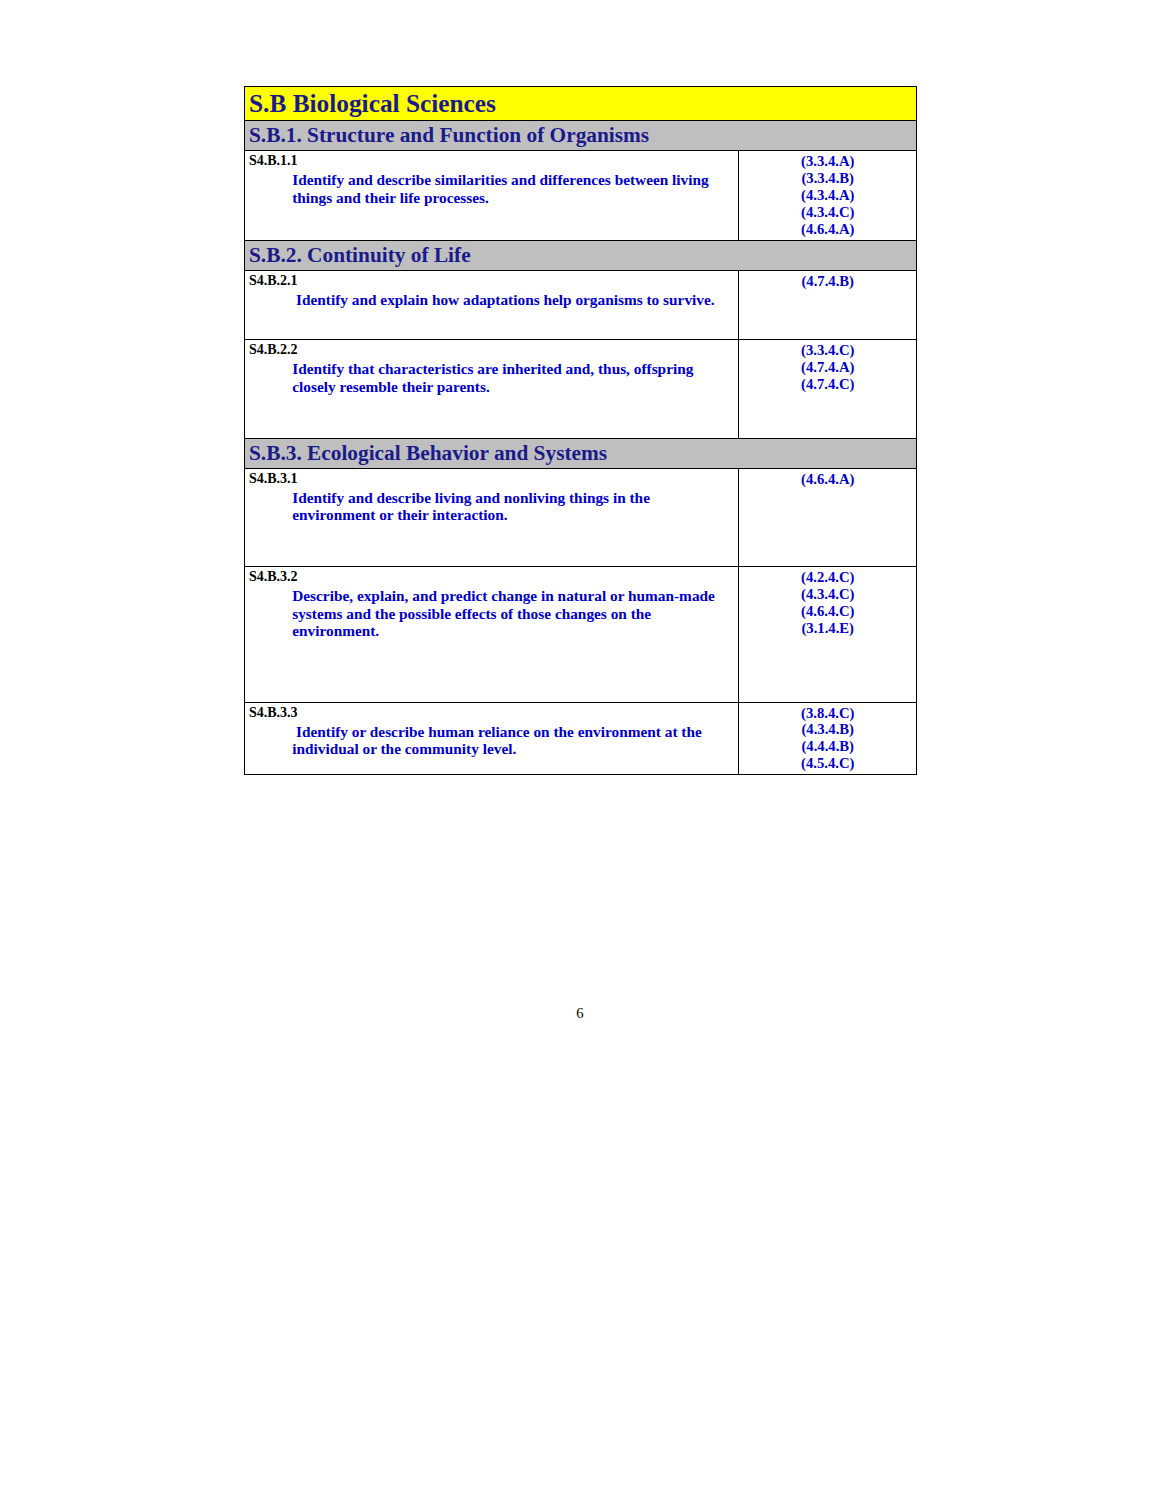| S.B Biological Sciences |
| S.B.1. Structure and Function of Organisms |
| S4.B.1.1 Identify and describe similarities and differences between living things and their life processes. | (3.3.4.A) (3.3.4.B) (4.3.4.A) (4.3.4.C) (4.6.4.A) |
| S.B.2. Continuity of Life |
| S4.B.2.1 Identify and explain how adaptations help organisms to survive. | (4.7.4.B) |
| S4.B.2.2 Identify that characteristics are inherited and, thus, offspring closely resemble their parents. | (3.3.4.C) (4.7.4.A) (4.7.4.C) |
| S.B.3. Ecological Behavior and Systems |
| S4.B.3.1 Identify and describe living and nonliving things in the environment or their interaction. | (4.6.4.A) |
| S4.B.3.2 Describe, explain, and predict change in natural or human-made systems and the possible effects of those changes on the environment. | (4.2.4.C) (4.3.4.C) (4.6.4.C) (3.1.4.E) |
| S4.B.3.3 Identify or describe human reliance on the environment at the individual or the community level. | (3.8.4.C) (4.3.4.B) (4.4.4.B) (4.5.4.C) |
6